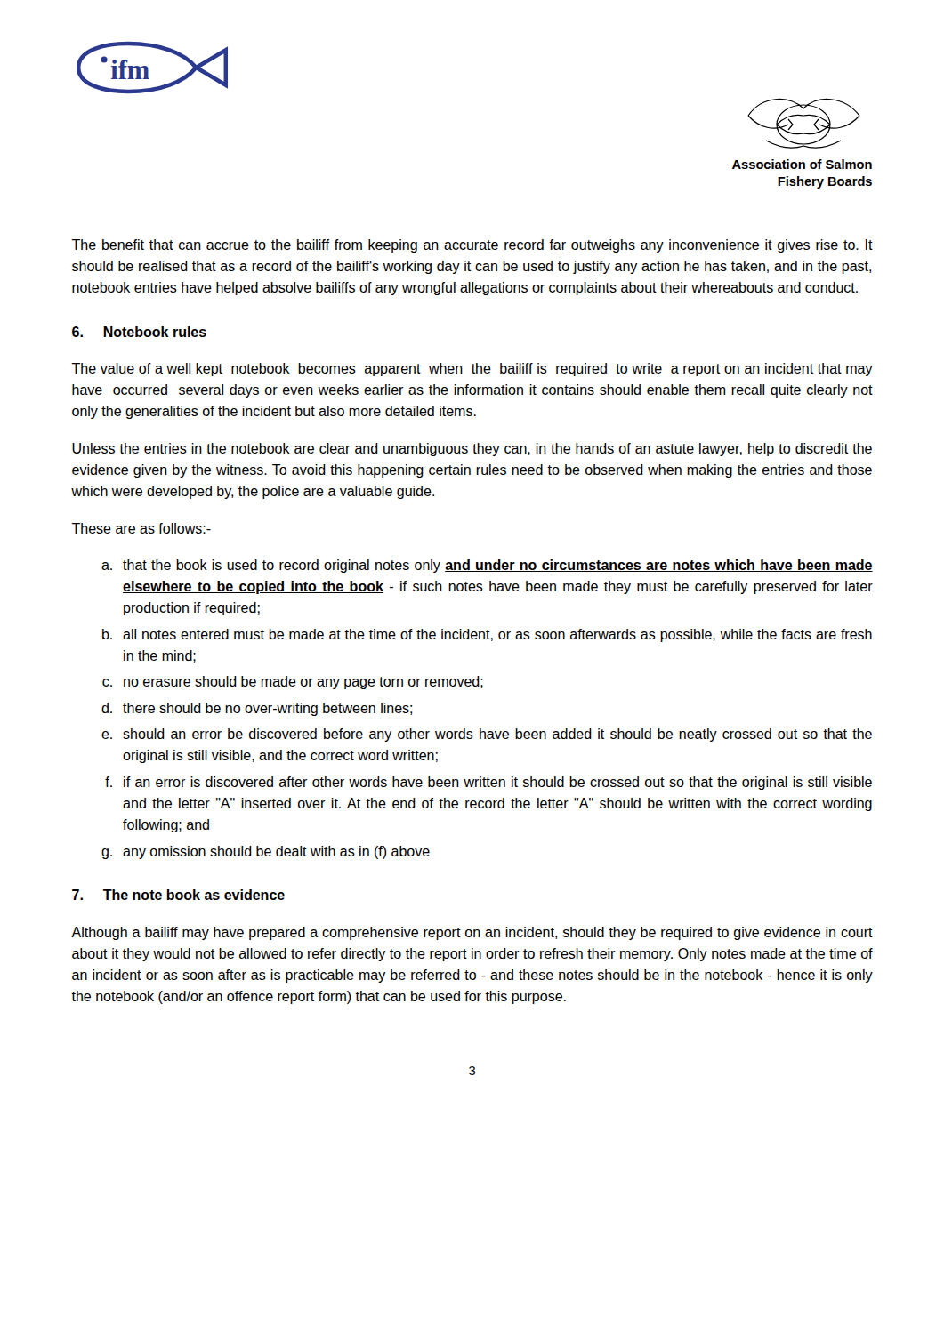ifm
Association of Salmon
Fishery Boards
The benefit that can accrue to the bailiff from keeping an accurate record far outweighs any inconvenience it gives rise to. It should be realised that as a record of the bailiff's working day it can be used to justify any action he has taken, and in the past, notebook entries have helped absolve bailiffs of any wrongful allegations or complaints about their whereabouts and conduct.
6. Notebook rules
The value of a well kept notebook becomes apparent when the bailiff is required to write a report on an incident that may have occurred several days or even weeks earlier as the information it contains should enable them recall quite clearly not only the generalities of the incident but also more detailed items.
Unless the entries in the notebook are clear and unambiguous they can, in the hands of an astute lawyer, help to discredit the evidence given by the witness. To avoid this happening certain rules need to be observed when making the entries and those which were developed by, the police are a valuable guide.
These are as follows:-
that the book is used to record original notes only and under no circumstances are notes which have been made elsewhere to be copied into the book - if such notes have been made they must be carefully preserved for later production if required;
all notes entered must be made at the time of the incident, or as soon afterwards as possible, while the facts are fresh in the mind;
no erasure should be made or any page torn or removed;
there should be no over-writing between lines;
should an error be discovered before any other words have been added it should be neatly crossed out so that the original is still visible, and the correct word written;
if an error is discovered after other words have been written it should be crossed out so that the original is still visible and the letter "A" inserted over it. At the end of the record the letter "A" should be written with the correct wording following; and
any omission should be dealt with as in (f) above
7. The note book as evidence
Although a bailiff may have prepared a comprehensive report on an incident, should they be required to give evidence in court about it they would not be allowed to refer directly to the report in order to refresh their memory. Only notes made at the time of an incident or as soon after as is practicable may be referred to - and these notes should be in the notebook - hence it is only the notebook (and/or an offence report form) that can be used for this purpose.
3